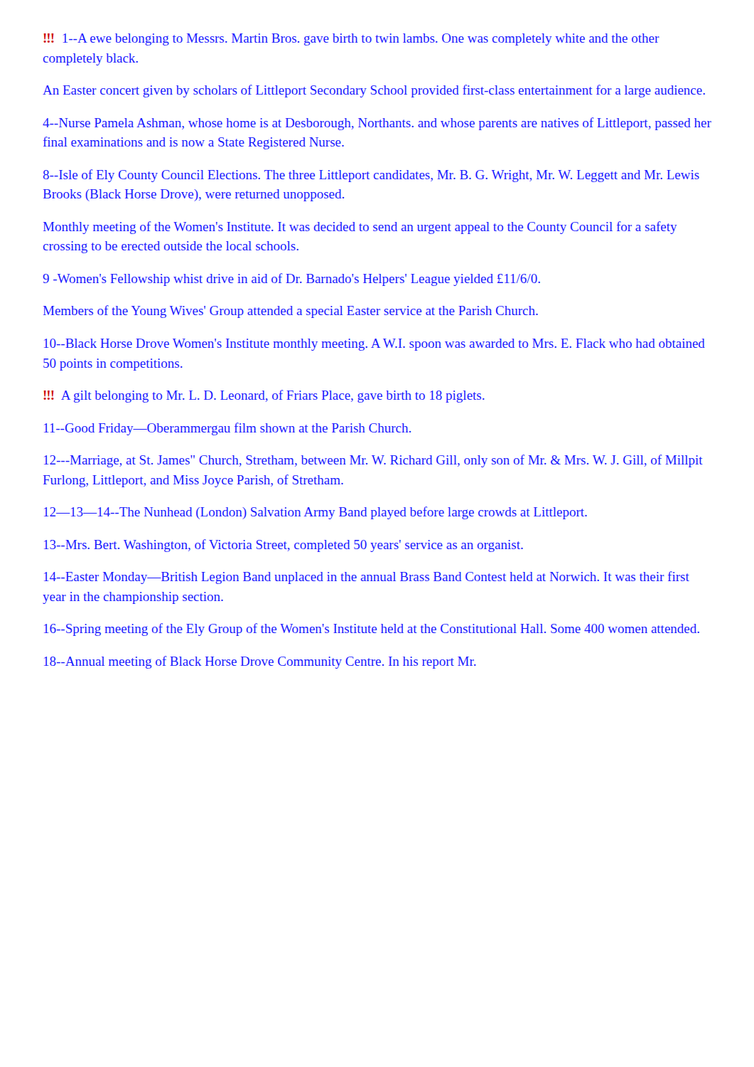!!! 1--A ewe belonging to Messrs. Martin Bros. gave birth to twin lambs. One was completely white and the other completely black.
An Easter concert given by scholars of Littleport Secondary School provided first-class entertainment for a large audience.
4--Nurse Pamela Ashman, whose home is at Desborough, Northants. and whose parents are natives of Littleport, passed her final examinations and is now a State Registered Nurse.
8--Isle of Ely County Council Elections. The three Littleport candidates, Mr. B. G. Wright, Mr. W. Leggett and Mr. Lewis Brooks (Black Horse Drove), were returned unopposed.
Monthly meeting of the Women's Institute. It was decided to send an urgent appeal to the County Council for a safety crossing to be erected outside the local schools.
9 -Women's Fellowship whist drive in aid of Dr. Barnado's Helpers' League yielded £11/6/0.
Members of the Young Wives' Group attended a special Easter service at the Parish Church.
10--Black Horse Drove Women's Institute monthly meeting. A W.I. spoon was awarded to Mrs. E. Flack who had obtained 50 points in competitions.
!!! A gilt belonging to Mr. L. D. Leonard, of Friars Place, gave birth to 18 piglets.
11--Good Friday—Oberammergau film shown at the Parish Church.
12---Marriage, at St. James" Church, Stretham, between Mr. W. Richard Gill, only son of Mr. & Mrs. W. J. Gill, of Millpit Furlong, Littleport, and Miss Joyce Parish, of Stretham.
12—13—14--The Nunhead (London) Salvation Army Band played before large crowds at Littleport.
13--Mrs. Bert. Washington, of Victoria Street, completed 50 years' service as an organist.
14--Easter Monday—British Legion Band unplaced in the annual Brass Band Contest held at Norwich. It was their first year in the championship section.
16--Spring meeting of the Ely Group of the Women's Institute held at the Constitutional Hall. Some 400 women attended.
18--Annual meeting of Black Horse Drove Community Centre. In his report Mr.